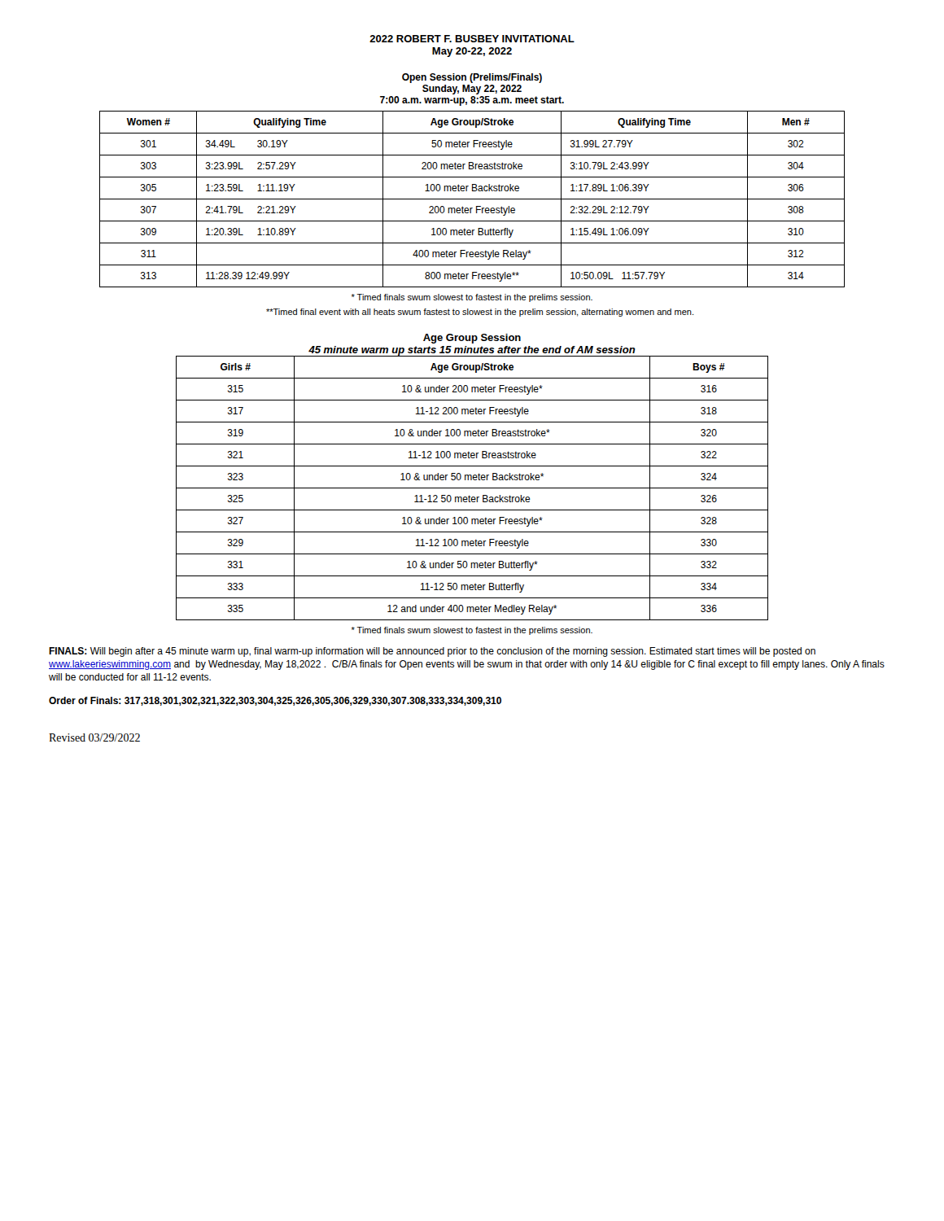2022 ROBERT F. BUSBEY INVITATIONAL
May 20-22, 2022
Open Session (Prelims/Finals)
Sunday, May 22, 2022
7:00 a.m. warm-up, 8:35 a.m. meet start.
| Women # | Qualifying Time | Age Group/Stroke | Qualifying Time | Men # |
| --- | --- | --- | --- | --- |
| 301 | 34.49L 30.19Y | 50 meter Freestyle | 31.99L 27.79Y | 302 |
| 303 | 3:23.99L 2:57.29Y | 200 meter Breaststroke | 3:10.79L 2:43.99Y | 304 |
| 305 | 1:23.59L 1:11.19Y | 100 meter Backstroke | 1:17.89L 1:06.39Y | 306 |
| 307 | 2:41.79L 2:21.29Y | 200 meter Freestyle | 2:32.29L 2:12.79Y | 308 |
| 309 | 1:20.39L 1:10.89Y | 100 meter Butterfly | 1:15.49L 1:06.09Y | 310 |
| 311 | | 400 meter Freestyle Relay* | | 312 |
| 313 | 11:28.39 12:49.99Y | 800 meter Freestyle** | 10:50.09L 11:57.79Y | 314 |
* Timed finals swum slowest to fastest in the prelims session.
**Timed final event with all heats swum fastest to slowest in the prelim session, alternating women and men.
Age Group Session
45 minute warm up starts 15 minutes after the end of AM session
| Girls # | Age Group/Stroke | Boys # |
| --- | --- | --- |
| 315 | 10 & under 200 meter Freestyle* | 316 |
| 317 | 11-12 200 meter Freestyle | 318 |
| 319 | 10 & under 100 meter Breaststroke* | 320 |
| 321 | 11-12 100 meter Breaststroke | 322 |
| 323 | 10 & under 50 meter Backstroke* | 324 |
| 325 | 11-12 50 meter Backstroke | 326 |
| 327 | 10 & under 100 meter Freestyle* | 328 |
| 329 | 11-12 100 meter Freestyle | 330 |
| 331 | 10 & under 50 meter Butterfly* | 332 |
| 333 | 11-12 50 meter Butterfly | 334 |
| 335 | 12 and under 400 meter Medley Relay* | 336 |
* Timed finals swum slowest to fastest in the prelims session.
FINALS: Will begin after a 45 minute warm up, final warm-up information will be announced prior to the conclusion of the morning session. Estimated start times will be posted on www.lakeerieswimming.com and by Wednesday, May 18,2022 . C/B/A finals for Open events will be swum in that order with only 14 &U eligible for C final except to fill empty lanes. Only A finals will be conducted for all 11-12 events.
Order of Finals: 317,318,301,302,321,322,303,304,325,326,305,306,329,330,307.308,333,334,309,310
Revised 03/29/2022